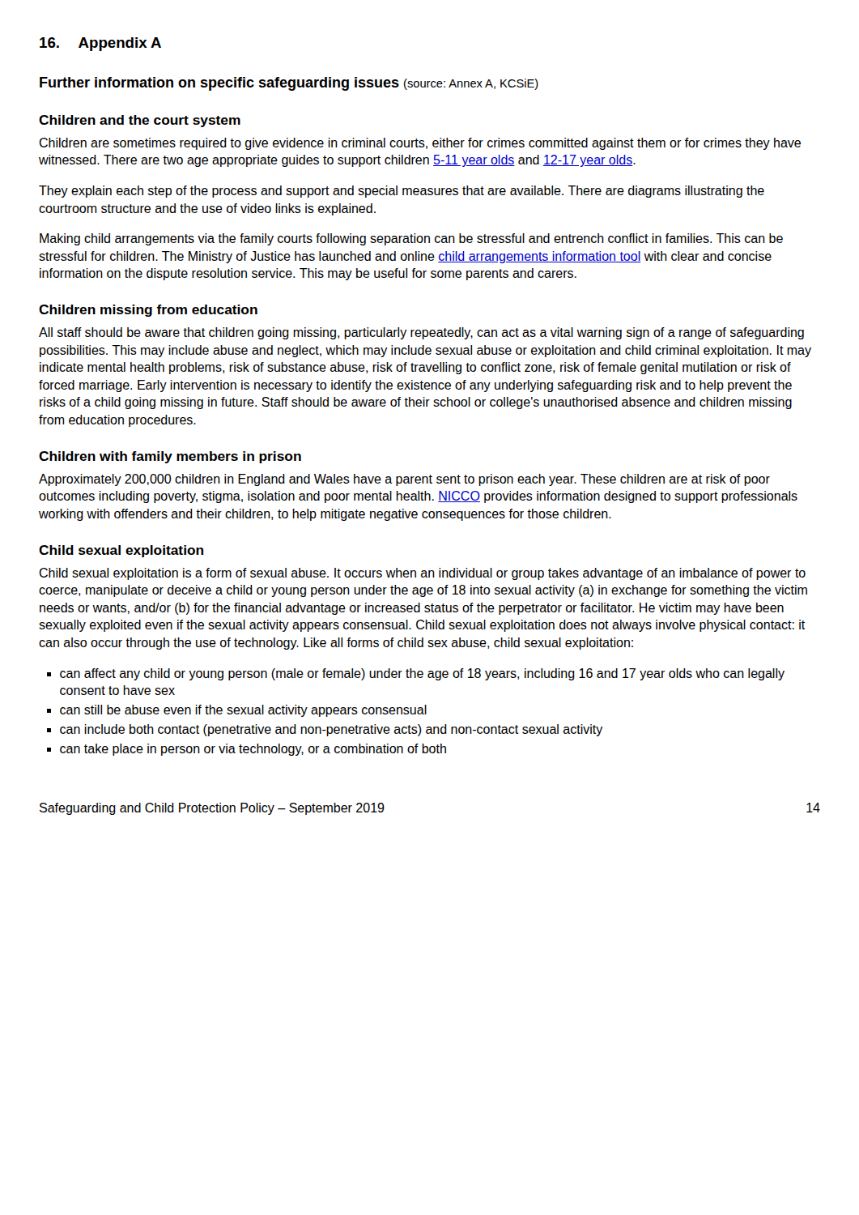16. Appendix A
Further information on specific safeguarding issues (source: Annex A, KCSiE)
Children and the court system
Children are sometimes required to give evidence in criminal courts, either for crimes committed against them or for crimes they have witnessed. There are two age appropriate guides to support children 5-11 year olds and 12-17 year olds.
They explain each step of the process and support and special measures that are available. There are diagrams illustrating the courtroom structure and the use of video links is explained.
Making child arrangements via the family courts following separation can be stressful and entrench conflict in families. This can be stressful for children. The Ministry of Justice has launched and online child arrangements information tool with clear and concise information on the dispute resolution service. This may be useful for some parents and carers.
Children missing from education
All staff should be aware that children going missing, particularly repeatedly, can act as a vital warning sign of a range of safeguarding possibilities. This may include abuse and neglect, which may include sexual abuse or exploitation and child criminal exploitation. It may indicate mental health problems, risk of substance abuse, risk of travelling to conflict zone, risk of female genital mutilation or risk of forced marriage. Early intervention is necessary to identify the existence of any underlying safeguarding risk and to help prevent the risks of a child going missing in future. Staff should be aware of their school or college's unauthorised absence and children missing from education procedures.
Children with family members in prison
Approximately 200,000 children in England and Wales have a parent sent to prison each year. These children are at risk of poor outcomes including poverty, stigma, isolation and poor mental health. NICCO provides information designed to support professionals working with offenders and their children, to help mitigate negative consequences for those children.
Child sexual exploitation
Child sexual exploitation is a form of sexual abuse. It occurs when an individual or group takes advantage of an imbalance of power to coerce, manipulate or deceive a child or young person under the age of 18 into sexual activity (a) in exchange for something the victim needs or wants, and/or (b) for the financial advantage or increased status of the perpetrator or facilitator. He victim may have been sexually exploited even if the sexual activity appears consensual. Child sexual exploitation does not always involve physical contact: it can also occur through the use of technology. Like all forms of child sex abuse, child sexual exploitation:
can affect any child or young person (male or female) under the age of 18 years, including 16 and 17 year olds who can legally consent to have sex
can still be abuse even if the sexual activity appears consensual
can include both contact (penetrative and non-penetrative acts) and non-contact sexual activity
can take place in person or via technology, or a combination of both
Safeguarding and Child Protection Policy – September 2019 14